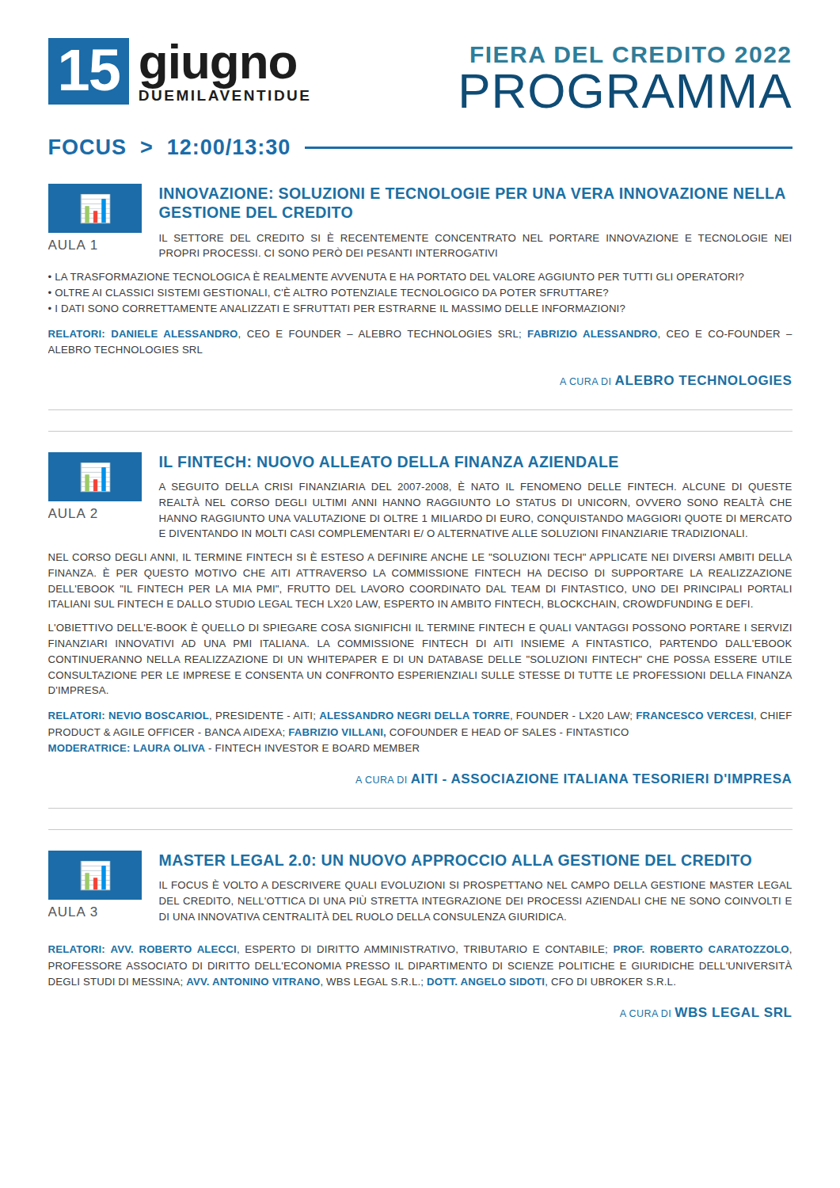15
giugno
DUEMILAVENTIDUE
FIERA DEL CREDITO 2022
PROGRAMMA
FOCUS > 12:00/13:30
📊
AULA 1
INNOVAZIONE: SOLUZIONI E TECNOLOGIE PER UNA VERA INNOVAZIONE NELLA GESTIONE DEL CREDITO
IL SETTORE DEL CREDITO SI È RECENTEMENTE CONCENTRATO NEL PORTARE INNOVAZIONE E TECNOLOGIE NEI PROPRI PROCESSI. CI SONO PERÒ DEI PESANTI INTERROGATIVI
• LA TRASFORMAZIONE TECNOLOGICA È REALMENTE AVVENUTA E HA PORTATO DEL VALORE AGGIUNTO PER TUTTI GLI OPERATORI?
• OLTRE AI CLASSICI SISTEMI GESTIONALI, C'È ALTRO POTENZIALE TECNOLOGICO DA POTER SFRUTTARE?
• I DATI SONO CORRETTAMENTE ANALIZZATI E SFRUTTATI PER ESTRARNE IL MASSIMO DELLE INFORMAZIONI?
RELATORI: DANIELE ALESSANDRO, CEO E FOUNDER – ALEBRO TECHNOLOGIES SRL; FABRIZIO ALESSANDRO, CEO E CO-FOUNDER – ALEBRO TECHNOLOGIES SRL
A CURA DI ALEBRO TECHNOLOGIES
📊
AULA 2
IL FINTECH: NUOVO ALLEATO DELLA FINANZA AZIENDALE
A SEGUITO DELLA CRISI FINANZIARIA DEL 2007-2008, È NATO IL FENOMENO DELLE FINTECH. ALCUNE DI QUESTE REALTÀ NEL CORSO DEGLI ULTIMI ANNI HANNO RAGGIUNTO LO STATUS DI UNICORN, OVVERO SONO REALTÀ CHE HANNO RAGGIUNTO UNA VALUTAZIONE DI OLTRE 1 MILIARDO DI EURO, CONQUISTANDO MAGGIORI QUOTE DI MERCATO E DIVENTANDO IN MOLTI CASI COMPLEMENTARI E/ O ALTERNATIVE ALLE SOLUZIONI FINANZIARIE TRADIZIONALI.
NEL CORSO DEGLI ANNI, IL TERMINE FINTECH SI È ESTESO A DEFINIRE ANCHE LE "SOLUZIONI TECH" APPLICATE NEI DIVERSI AMBITI DELLA FINANZA. È PER QUESTO MOTIVO CHE AITI ATTRAVERSO LA COMMISSIONE FINTECH HA DECISO DI SUPPORTARE LA REALIZZAZIONE DELL'EBOOK "IL FINTECH PER LA MIA PMI", FRUTTO DEL LAVORO COORDINATO DAL TEAM DI FINTASTICO, UNO DEI PRINCIPALI PORTALI ITALIANI SUL FINTECH E DALLO STUDIO LEGAL TECH LX20 LAW, ESPERTO IN AMBITO FINTECH, BLOCKCHAIN, CROWDFUNDING E DEFI.
L'OBIETTIVO DELL'E-BOOK È QUELLO DI SPIEGARE COSA SIGNIFICHI IL TERMINE FINTECH E QUALI VANTAGGI POSSONO PORTARE I SERVIZI FINANZIARI INNOVATIVI AD UNA PMI ITALIANA. LA COMMISSIONE FINTECH DI AITI INSIEME A FINTASTICO, PARTENDO DALL'EBOOK CONTINUERANNO NELLA REALIZZAZIONE DI UN WHITEPAPER E DI UN DATABASE DELLE "SOLUZIONI FINTECH" CHE POSSA ESSERE UTILE CONSULTAZIONE PER LE IMPRESE E CONSENTA UN CONFRONTO ESPERIENZIALI SULLE STESSE DI TUTTE LE PROFESSIONI DELLA FINANZA D'IMPRESA.
RELATORI: NEVIO BOSCARIOL, PRESIDENTE - AITI; ALESSANDRO NEGRI DELLA TORRE, FOUNDER - LX20 LAW; FRANCESCO VERCESI, CHIEF PRODUCT & AGILE OFFICER - BANCA AIDEXA; FABRIZIO VILLANI, COFOUNDER E HEAD OF SALES - FINTASTICO
MODERATRICE: LAURA OLIVA - FINTECH INVESTOR E BOARD MEMBER
A CURA DI AITI - ASSOCIAZIONE ITALIANA TESORIERI D'IMPRESA
📊
AULA 3
MASTER LEGAL 2.0: UN NUOVO APPROCCIO ALLA GESTIONE DEL CREDITO
IL FOCUS È VOLTO A DESCRIVERE QUALI EVOLUZIONI SI PROSPETTANO NEL CAMPO DELLA GESTIONE MASTER LEGAL DEL CREDITO, NELL'OTTICA DI UNA PIÙ STRETTA INTEGRAZIONE DEI PROCESSI AZIENDALI CHE NE SONO COINVOLTI E DI UNA INNOVATIVA CENTRALITÀ DEL RUOLO DELLA CONSULENZA GIURIDICA.
RELATORI: AVV. ROBERTO ALECCI, ESPERTO DI DIRITTO AMMINISTRATIVO, TRIBUTARIO E CONTABILE; PROF. ROBERTO CARATOZZOLO, PROFESSORE ASSOCIATO DI DIRITTO DELL'ECONOMIA PRESSO IL DIPARTIMENTO DI SCIENZE POLITICHE E GIURIDICHE DELL'UNIVERSITÀ DEGLI STUDI DI MESSINA; AVV. ANTONINO VITRANO, WBS LEGAL S.R.L.; DOTT. ANGELO SIDOTI, CFO DI UBROKER S.R.L.
A CURA DI WBS LEGAL SRL